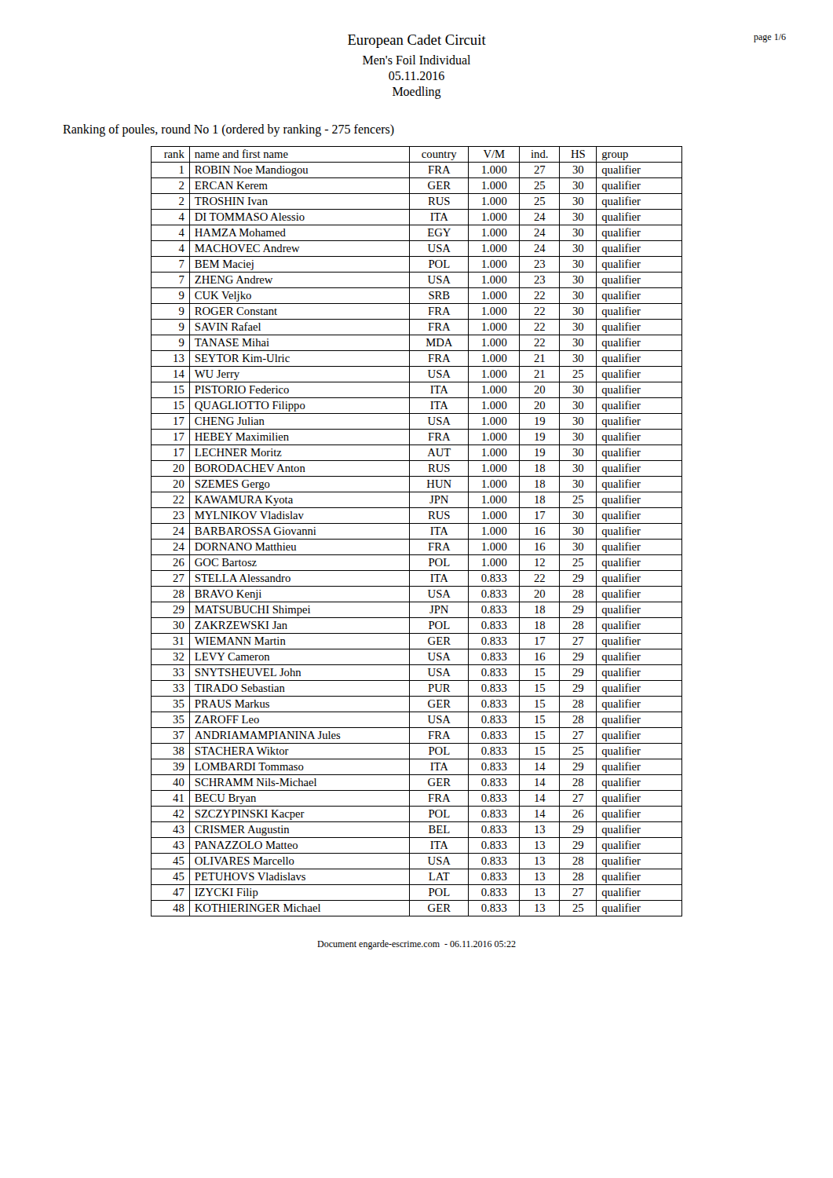page 1/6
European Cadet Circuit
Men's Foil Individual
05.11.2016
Moedling
Ranking of poules, round No 1 (ordered by ranking - 275 fencers)
| rank | name and first name | country | V/M | ind. | HS | group |
| --- | --- | --- | --- | --- | --- | --- |
| 1 | ROBIN Noe Mandiogou | FRA | 1.000 | 27 | 30 | qualifier |
| 2 | ERCAN Kerem | GER | 1.000 | 25 | 30 | qualifier |
| 2 | TROSHIN Ivan | RUS | 1.000 | 25 | 30 | qualifier |
| 4 | DI TOMMASO Alessio | ITA | 1.000 | 24 | 30 | qualifier |
| 4 | HAMZA Mohamed | EGY | 1.000 | 24 | 30 | qualifier |
| 4 | MACHOVEC Andrew | USA | 1.000 | 24 | 30 | qualifier |
| 7 | BEM Maciej | POL | 1.000 | 23 | 30 | qualifier |
| 7 | ZHENG Andrew | USA | 1.000 | 23 | 30 | qualifier |
| 9 | CUK Veljko | SRB | 1.000 | 22 | 30 | qualifier |
| 9 | ROGER Constant | FRA | 1.000 | 22 | 30 | qualifier |
| 9 | SAVIN Rafael | FRA | 1.000 | 22 | 30 | qualifier |
| 9 | TANASE Mihai | MDA | 1.000 | 22 | 30 | qualifier |
| 13 | SEYTOR Kim-Ulric | FRA | 1.000 | 21 | 30 | qualifier |
| 14 | WU Jerry | USA | 1.000 | 21 | 25 | qualifier |
| 15 | PISTORIO Federico | ITA | 1.000 | 20 | 30 | qualifier |
| 15 | QUAGLIOTTO Filippo | ITA | 1.000 | 20 | 30 | qualifier |
| 17 | CHENG Julian | USA | 1.000 | 19 | 30 | qualifier |
| 17 | HEBEY Maximilien | FRA | 1.000 | 19 | 30 | qualifier |
| 17 | LECHNER Moritz | AUT | 1.000 | 19 | 30 | qualifier |
| 20 | BORODACHEV Anton | RUS | 1.000 | 18 | 30 | qualifier |
| 20 | SZEMES Gergo | HUN | 1.000 | 18 | 30 | qualifier |
| 22 | KAWAMURA Kyota | JPN | 1.000 | 18 | 25 | qualifier |
| 23 | MYLNIKOV Vladislav | RUS | 1.000 | 17 | 30 | qualifier |
| 24 | BARBAROSSA Giovanni | ITA | 1.000 | 16 | 30 | qualifier |
| 24 | DORNANO Matthieu | FRA | 1.000 | 16 | 30 | qualifier |
| 26 | GOC Bartosz | POL | 1.000 | 12 | 25 | qualifier |
| 27 | STELLA Alessandro | ITA | 0.833 | 22 | 29 | qualifier |
| 28 | BRAVO Kenji | USA | 0.833 | 20 | 28 | qualifier |
| 29 | MATSUBUCHI Shimpei | JPN | 0.833 | 18 | 29 | qualifier |
| 30 | ZAKRZEWSKI Jan | POL | 0.833 | 18 | 28 | qualifier |
| 31 | WIEMANN Martin | GER | 0.833 | 17 | 27 | qualifier |
| 32 | LEVY Cameron | USA | 0.833 | 16 | 29 | qualifier |
| 33 | SNYTSHEUVEL John | USA | 0.833 | 15 | 29 | qualifier |
| 33 | TIRADO Sebastian | PUR | 0.833 | 15 | 29 | qualifier |
| 35 | PRAUS Markus | GER | 0.833 | 15 | 28 | qualifier |
| 35 | ZAROFF Leo | USA | 0.833 | 15 | 28 | qualifier |
| 37 | ANDRIAMAMPIANINA Jules | FRA | 0.833 | 15 | 27 | qualifier |
| 38 | STACHERA Wiktor | POL | 0.833 | 15 | 25 | qualifier |
| 39 | LOMBARDI Tommaso | ITA | 0.833 | 14 | 29 | qualifier |
| 40 | SCHRAMM Nils-Michael | GER | 0.833 | 14 | 28 | qualifier |
| 41 | BECU Bryan | FRA | 0.833 | 14 | 27 | qualifier |
| 42 | SZCZYPINSKI Kacper | POL | 0.833 | 14 | 26 | qualifier |
| 43 | CRISMER Augustin | BEL | 0.833 | 13 | 29 | qualifier |
| 43 | PANAZZOLO Matteo | ITA | 0.833 | 13 | 29 | qualifier |
| 45 | OLIVARES Marcello | USA | 0.833 | 13 | 28 | qualifier |
| 45 | PETUHOVS Vladislavs | LAT | 0.833 | 13 | 28 | qualifier |
| 47 | IZYCKI Filip | POL | 0.833 | 13 | 27 | qualifier |
| 48 | KOTHIERINGER Michael | GER | 0.833 | 13 | 25 | qualifier |
Document engarde-escrime.com - 06.11.2016 05:22